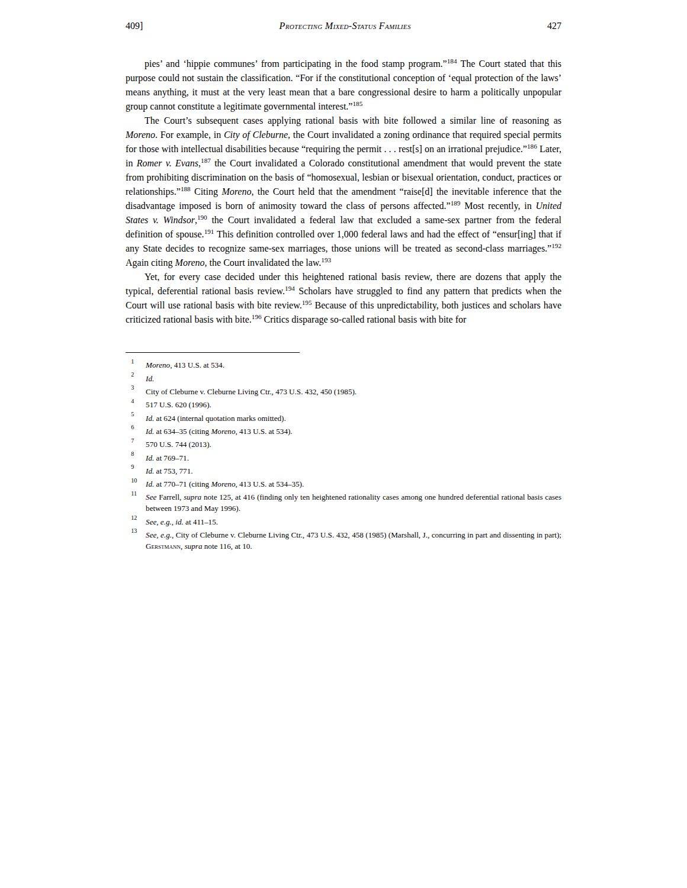409] Protecting Mixed-Status Families 427
pies’ and ‘hippie communes’ from participating in the food stamp program.”184 The Court stated that this purpose could not sustain the classification. “For if the constitutional conception of ‘equal protection of the laws’ means anything, it must at the very least mean that a bare congressional desire to harm a politically unpopular group cannot constitute a legitimate governmental interest.”185
The Court’s subsequent cases applying rational basis with bite followed a similar line of reasoning as Moreno. For example, in City of Cleburne, the Court invalidated a zoning ordinance that required special permits for those with intellectual disabilities because “requiring the permit . . . rest[s] on an irrational prejudice.”186 Later, in Romer v. Evans,187 the Court invalidated a Colorado constitutional amendment that would prevent the state from prohibiting discrimination on the basis of “homosexual, lesbian or bisexual orientation, conduct, practices or relationships.”188 Citing Moreno, the Court held that the amendment “raise[d] the inevitable inference that the disadvantage imposed is born of animosity toward the class of persons affected.”189 Most recently, in United States v. Windsor,190 the Court invalidated a federal law that excluded a same-sex partner from the federal definition of spouse.191 This definition controlled over 1,000 federal laws and had the effect of “ensur[ing] that if any State decides to recognize same-sex marriages, those unions will be treated as second-class marriages.”192 Again citing Moreno, the Court invalidated the law.193
Yet, for every case decided under this heightened rational basis review, there are dozens that apply the typical, deferential rational basis review.194 Scholars have struggled to find any pattern that predicts when the Court will use rational basis with bite review.195 Because of this unpredictability, both justices and scholars have criticized rational basis with bite.196 Critics disparage so-called rational basis with bite for
Moreno, 413 U.S. at 534.
Id.
City of Cleburne v. Cleburne Living Ctr., 473 U.S. 432, 450 (1985).
517 U.S. 620 (1996).
Id. at 624 (internal quotation marks omitted).
Id. at 634–35 (citing Moreno, 413 U.S. at 534).
570 U.S. 744 (2013).
Id. at 769–71.
Id. at 753, 771.
Id. at 770–71 (citing Moreno, 413 U.S. at 534–35).
See Farrell, supra note 125, at 416 (finding only ten heightened rationality cases among one hundred deferential rational basis cases between 1973 and May 1996).
See, e.g., id. at 411–15.
See, e.g., City of Cleburne v. Cleburne Living Ctr., 473 U.S. 432, 458 (1985) (Marshall, J., concurring in part and dissenting in part); Gerstmann, supra note 116, at 10.